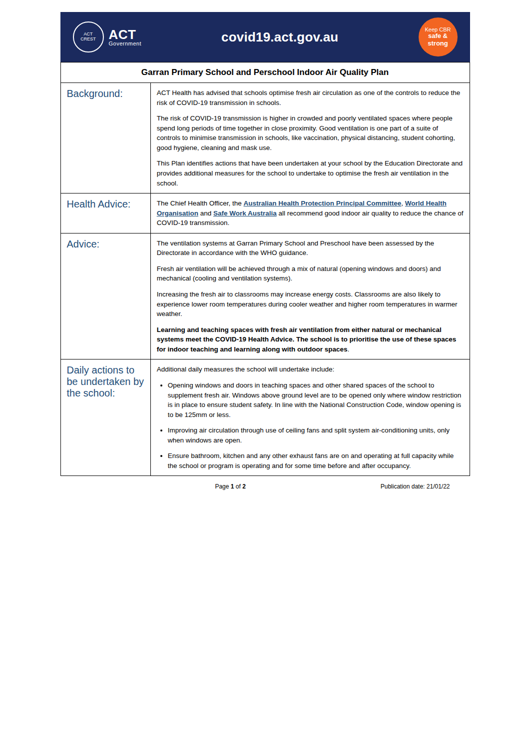ACT
CREST
ACT
Government
covid19.act.gov.au
Keep CBR safe & strong
| Garran Primary School and Perschool Indoor Air Quality Plan |
| Background: | ACT Health has advised that schools optimise fresh air circulation as one of the controls to reduce the risk of COVID-19 transmission in schools. The risk of COVID-19 transmission is higher in crowded and poorly ventilated spaces where people spend long periods of time together in close proximity. Good ventilation is one part of a suite of controls to minimise transmission in schools, like vaccination, physical distancing, student cohorting, good hygiene, cleaning and mask use. This Plan identifies actions that have been undertaken at your school by the Education Directorate and provides additional measures for the school to undertake to optimise the fresh air ventilation in the school. |
| Health Advice: | The Chief Health Officer, the Australian Health Protection Principal Committee , World Health Organisation and Safe Work Australia all recommend good indoor air quality to reduce the chance of COVID-19 transmission. |
| Advice: | The ventilation systems at Garran Primary School and Preschool have been assessed by the Directorate in accordance with the WHO guidance. Fresh air ventilation will be achieved through a mix of natural (opening windows and doors) and mechanical (cooling and ventilation systems). Increasing the fresh air to classrooms may increase energy costs. Classrooms are also likely to experience lower room temperatures during cooler weather and higher room temperatures in warmer weather. Learning and teaching spaces with fresh air ventilation from either natural or mechanical systems meet the COVID-19 Health Advice. The school is to prioritise the use of these spaces for indoor teaching and learning along with outdoor spaces . |
| Daily actions to be undertaken by the school: | Additional daily measures the school will undertake include: Opening windows and doors in teaching spaces and other shared spaces of the school to supplement fresh air. Windows above ground level are to be opened only where window restriction is in place to ensure student safety. In line with the National Construction Code, window opening is to be 125mm or less. Improving air circulation through use of ceiling fans and split system air-conditioning units, only when windows are open. Ensure bathroom, kitchen and any other exhaust fans are on and operating at full capacity while the school or program is operating and for some time before and after occupancy. |
Page 1 of 2
Publication date: 21/01/22